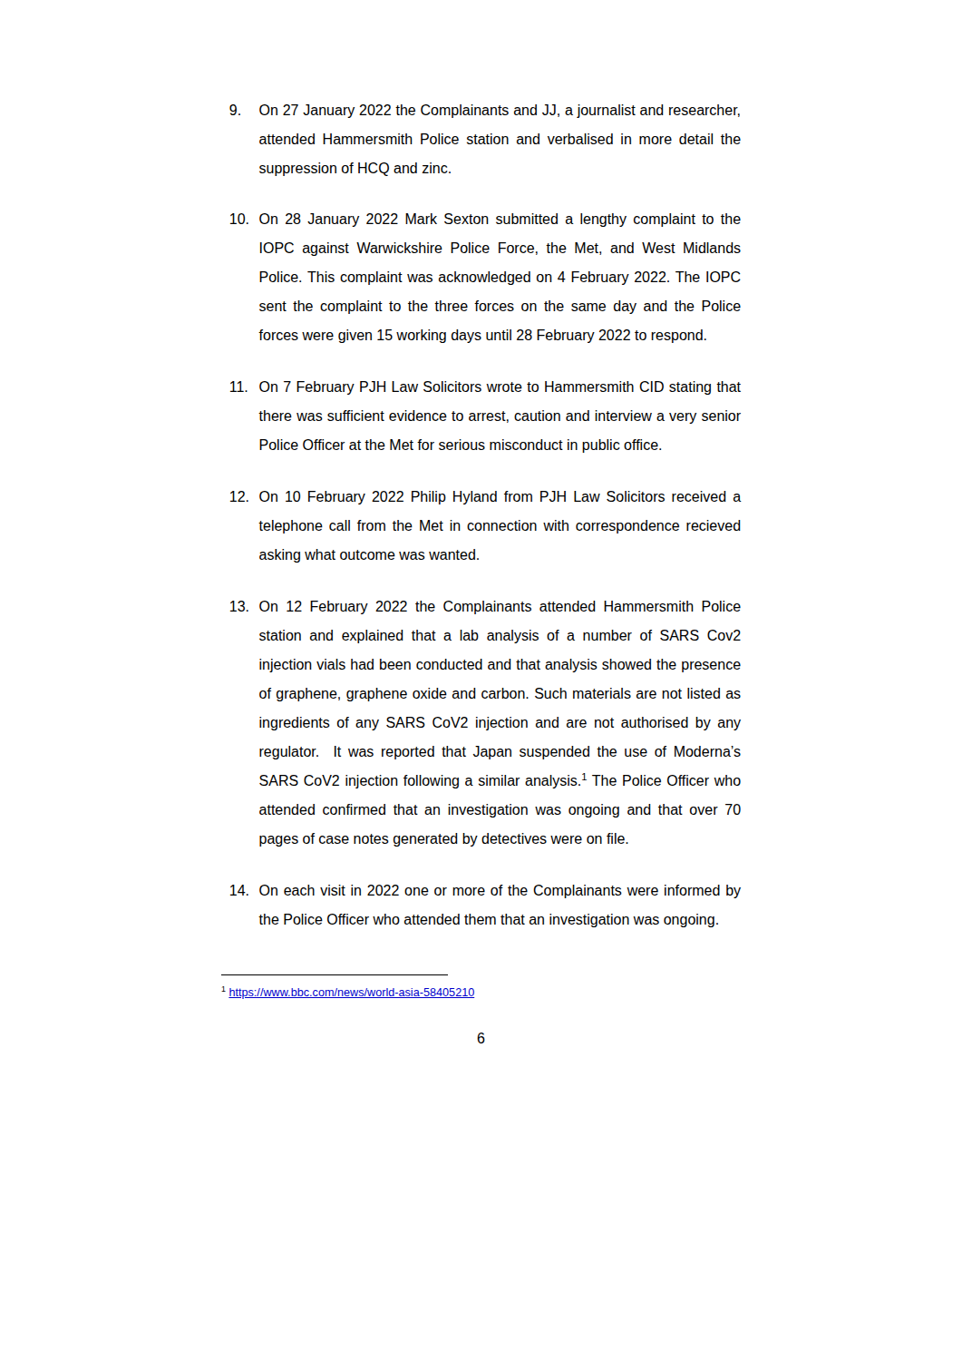On 27 January 2022 the Complainants and JJ, a journalist and researcher, attended Hammersmith Police station and verbalised in more detail the suppression of HCQ and zinc.
On 28 January 2022 Mark Sexton submitted a lengthy complaint to the IOPC against Warwickshire Police Force, the Met, and West Midlands Police. This complaint was acknowledged on 4 February 2022. The IOPC sent the complaint to the three forces on the same day and the Police forces were given 15 working days until 28 February 2022 to respond.
On 7 February PJH Law Solicitors wrote to Hammersmith CID stating that there was sufficient evidence to arrest, caution and interview a very senior Police Officer at the Met for serious misconduct in public office.
On 10 February 2022 Philip Hyland from PJH Law Solicitors received a telephone call from the Met in connection with correspondence recieved asking what outcome was wanted.
On 12 February 2022 the Complainants attended Hammersmith Police station and explained that a lab analysis of a number of SARS Cov2 injection vials had been conducted and that analysis showed the presence of graphene, graphene oxide and carbon. Such materials are not listed as ingredients of any SARS CoV2 injection and are not authorised by any regulator. It was reported that Japan suspended the use of Moderna’s SARS CoV2 injection following a similar analysis.1 The Police Officer who attended confirmed that an investigation was ongoing and that over 70 pages of case notes generated by detectives were on file.
On each visit in 2022 one or more of the Complainants were informed by the Police Officer who attended them that an investigation was ongoing.
1 https://www.bbc.com/news/world-asia-58405210
6